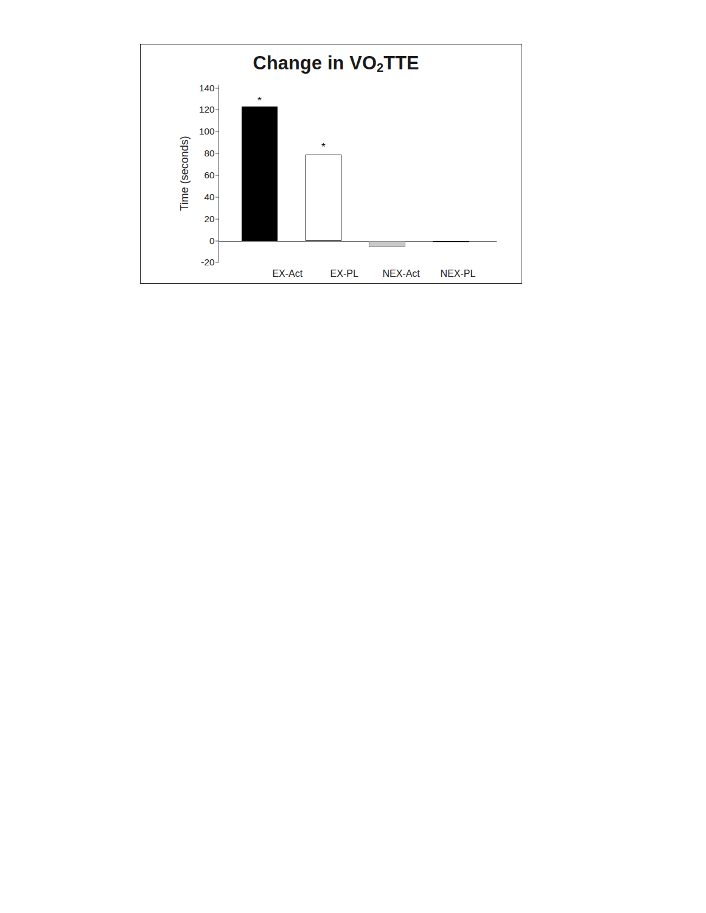Change in VO2TTE
Time (seconds)
140 120 100 80 60 40 20 0 -20
*
*
EX-Act EX-PL NEX-Act NEX-PL